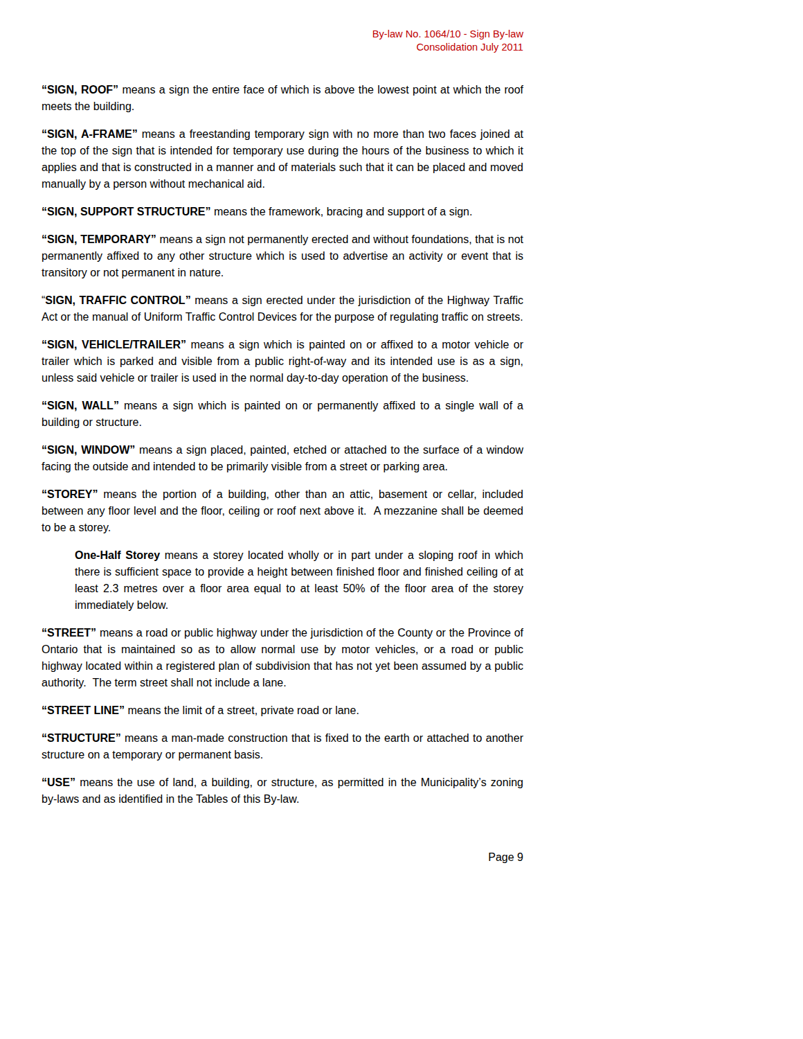By-law No. 1064/10 - Sign By-law
Consolidation July 2011
“SIGN, ROOF” means a sign the entire face of which is above the lowest point at which the roof meets the building.
“SIGN, A-FRAME” means a freestanding temporary sign with no more than two faces joined at the top of the sign that is intended for temporary use during the hours of the business to which it applies and that is constructed in a manner and of materials such that it can be placed and moved manually by a person without mechanical aid.
“SIGN, SUPPORT STRUCTURE” means the framework, bracing and support of a sign.
“SIGN, TEMPORARY” means a sign not permanently erected and without foundations, that is not permanently affixed to any other structure which is used to advertise an activity or event that is transitory or not permanent in nature.
“SIGN, TRAFFIC CONTROL” means a sign erected under the jurisdiction of the Highway Traffic Act or the manual of Uniform Traffic Control Devices for the purpose of regulating traffic on streets.
“SIGN, VEHICLE/TRAILER” means a sign which is painted on or affixed to a motor vehicle or trailer which is parked and visible from a public right-of-way and its intended use is as a sign, unless said vehicle or trailer is used in the normal day-to-day operation of the business.
“SIGN, WALL” means a sign which is painted on or permanently affixed to a single wall of a building or structure.
“SIGN, WINDOW” means a sign placed, painted, etched or attached to the surface of a window facing the outside and intended to be primarily visible from a street or parking area.
“STOREY” means the portion of a building, other than an attic, basement or cellar, included between any floor level and the floor, ceiling or roof next above it. A mezzanine shall be deemed to be a storey.
One-Half Storey means a storey located wholly or in part under a sloping roof in which there is sufficient space to provide a height between finished floor and finished ceiling of at least 2.3 metres over a floor area equal to at least 50% of the floor area of the storey immediately below.
“STREET” means a road or public highway under the jurisdiction of the County or the Province of Ontario that is maintained so as to allow normal use by motor vehicles, or a road or public highway located within a registered plan of subdivision that has not yet been assumed by a public authority. The term street shall not include a lane.
“STREET LINE” means the limit of a street, private road or lane.
“STRUCTURE” means a man-made construction that is fixed to the earth or attached to another structure on a temporary or permanent basis.
“USE” means the use of land, a building, or structure, as permitted in the Municipality’s zoning by-laws and as identified in the Tables of this By-law.
Page 9